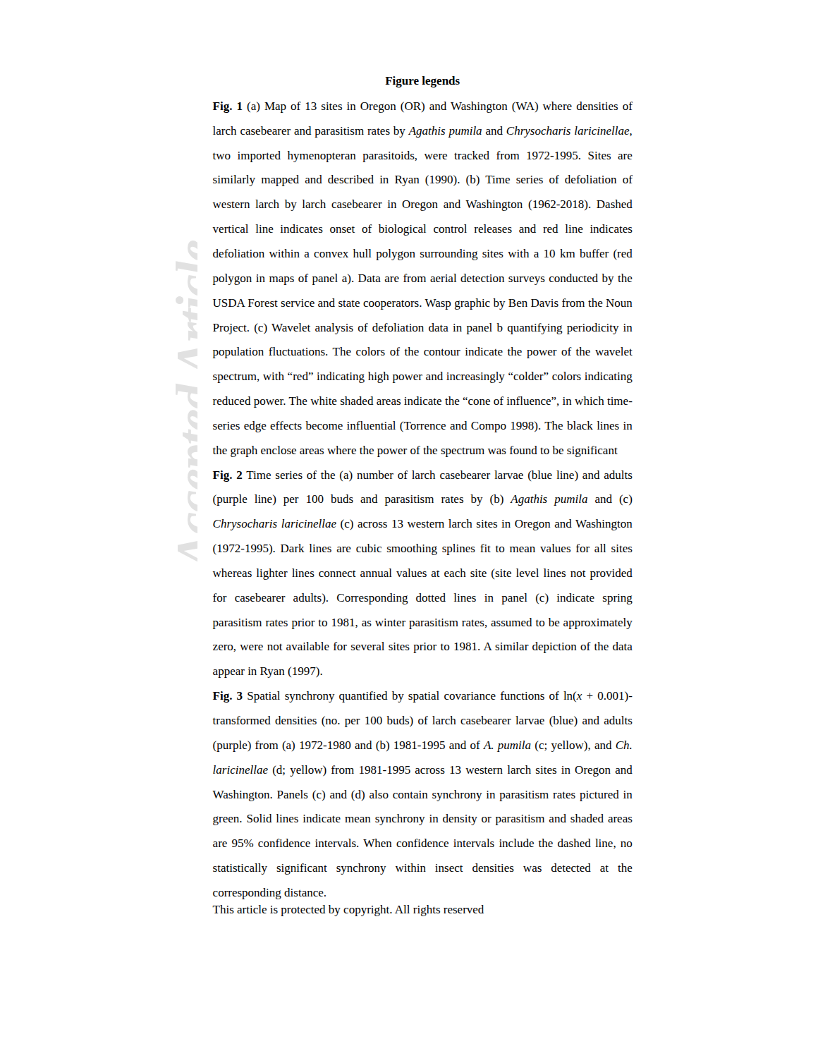Accepted Article
Figure legends
Fig. 1 (a) Map of 13 sites in Oregon (OR) and Washington (WA) where densities of larch casebearer and parasitism rates by Agathis pumila and Chrysocharis laricinellae, two imported hymenopteran parasitoids, were tracked from 1972-1995. Sites are similarly mapped and described in Ryan (1990). (b) Time series of defoliation of western larch by larch casebearer in Oregon and Washington (1962-2018). Dashed vertical line indicates onset of biological control releases and red line indicates defoliation within a convex hull polygon surrounding sites with a 10 km buffer (red polygon in maps of panel a). Data are from aerial detection surveys conducted by the USDA Forest service and state cooperators. Wasp graphic by Ben Davis from the Noun Project. (c) Wavelet analysis of defoliation data in panel b quantifying periodicity in population fluctuations. The colors of the contour indicate the power of the wavelet spectrum, with “red” indicating high power and increasingly “colder” colors indicating reduced power. The white shaded areas indicate the “cone of influence”, in which time-series edge effects become influential (Torrence and Compo 1998). The black lines in the graph enclose areas where the power of the spectrum was found to be significant
Fig. 2 Time series of the (a) number of larch casebearer larvae (blue line) and adults (purple line) per 100 buds and parasitism rates by (b) Agathis pumila and (c) Chrysocharis laricinellae (c) across 13 western larch sites in Oregon and Washington (1972-1995). Dark lines are cubic smoothing splines fit to mean values for all sites whereas lighter lines connect annual values at each site (site level lines not provided for casebearer adults). Corresponding dotted lines in panel (c) indicate spring parasitism rates prior to 1981, as winter parasitism rates, assumed to be approximately zero, were not available for several sites prior to 1981. A similar depiction of the data appear in Ryan (1997).
Fig. 3 Spatial synchrony quantified by spatial covariance functions of ln(x + 0.001)-transformed densities (no. per 100 buds) of larch casebearer larvae (blue) and adults (purple) from (a) 1972-1980 and (b) 1981-1995 and of A. pumila (c; yellow), and Ch. laricinellae (d; yellow) from 1981-1995 across 13 western larch sites in Oregon and Washington. Panels (c) and (d) also contain synchrony in parasitism rates pictured in green. Solid lines indicate mean synchrony in density or parasitism and shaded areas are 95% confidence intervals. When confidence intervals include the dashed line, no statistically significant synchrony within insect densities was detected at the corresponding distance.
This article is protected by copyright. All rights reserved